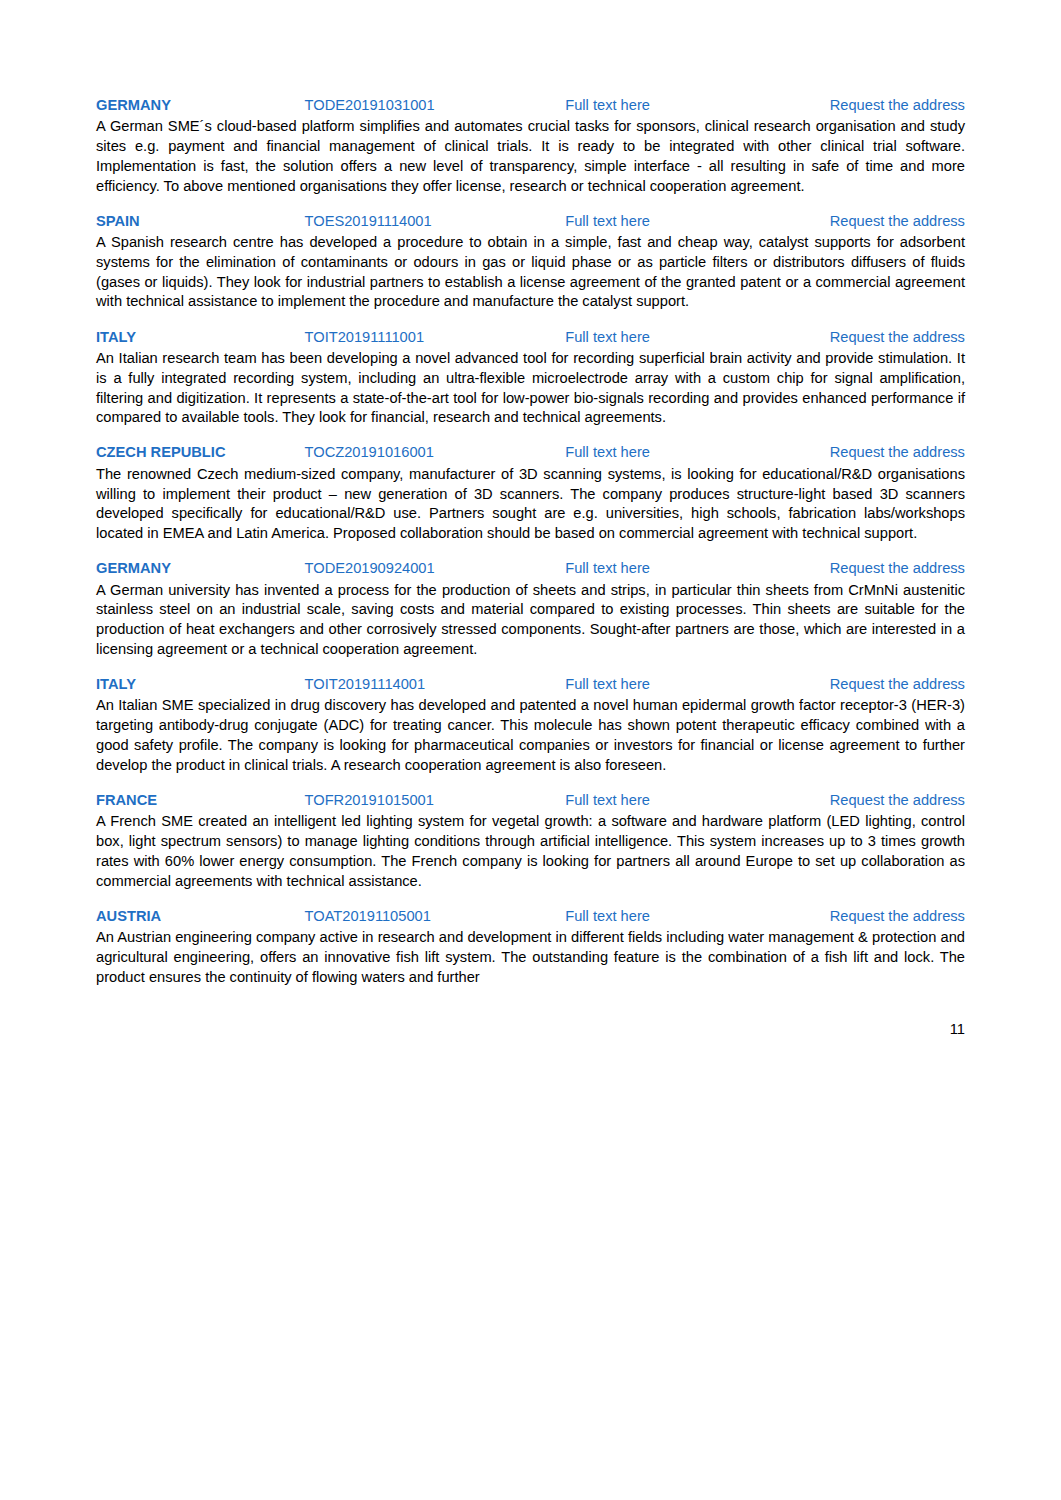GERMANY TODE20191031001 Full text here Request the address
A German SME´s cloud-based platform simplifies and automates crucial tasks for sponsors, clinical research organisation and study sites e.g. payment and financial management of clinical trials. It is ready to be integrated with other clinical trial software. Implementation is fast, the solution offers a new level of transparency, simple interface - all resulting in safe of time and more efficiency. To above mentioned organisations they offer license, research or technical cooperation agreement.
SPAIN TOES20191114001 Full text here Request the address
A Spanish research centre has developed a procedure to obtain in a simple, fast and cheap way, catalyst supports for adsorbent systems for the elimination of contaminants or odours in gas or liquid phase or as particle filters or distributors diffusers of fluids (gases or liquids). They look for industrial partners to establish a license agreement of the granted patent or a commercial agreement with technical assistance to implement the procedure and manufacture the catalyst support.
ITALY TOIT20191111001 Full text here Request the address
An Italian research team has been developing a novel advanced tool for recording superficial brain activity and provide stimulation. It is a fully integrated recording system, including an ultra-flexible microelectrode array with a custom chip for signal amplification, filtering and digitization. It represents a state-of-the-art tool for low-power bio-signals recording and provides enhanced performance if compared to available tools. They look for financial, research and technical agreements.
CZECH REPUBLIC TOCZ20191016001 Full text here Request the address
The renowned Czech medium-sized company, manufacturer of 3D scanning systems, is looking for educational/R&D organisations willing to implement their product – new generation of 3D scanners. The company produces structure-light based 3D scanners developed specifically for educational/R&D use. Partners sought are e.g. universities, high schools, fabrication labs/workshops located in EMEA and Latin America. Proposed collaboration should be based on commercial agreement with technical support.
GERMANY TODE20190924001 Full text here Request the address
A German university has invented a process for the production of sheets and strips, in particular thin sheets from CrMnNi austenitic stainless steel on an industrial scale, saving costs and material compared to existing processes. Thin sheets are suitable for the production of heat exchangers and other corrosively stressed components. Sought-after partners are those, which are interested in a licensing agreement or a technical cooperation agreement.
ITALY TOIT20191114001 Full text here Request the address
An Italian SME specialized in drug discovery has developed and patented a novel human epidermal growth factor receptor-3 (HER-3) targeting antibody-drug conjugate (ADC) for treating cancer. This molecule has shown potent therapeutic efficacy combined with a good safety profile. The company is looking for pharmaceutical companies or investors for financial or license agreement to further develop the product in clinical trials. A research cooperation agreement is also foreseen.
FRANCE TOFR20191015001 Full text here Request the address
A French SME created an intelligent led lighting system for vegetal growth: a software and hardware platform (LED lighting, control box, light spectrum sensors) to manage lighting conditions through artificial intelligence. This system increases up to 3 times growth rates with 60% lower energy consumption. The French company is looking for partners all around Europe to set up collaboration as commercial agreements with technical assistance.
AUSTRIA TOAT20191105001 Full text here Request the address
An Austrian engineering company active in research and development in different fields including water management & protection and agricultural engineering, offers an innovative fish lift system. The outstanding feature is the combination of a fish lift and lock. The product ensures the continuity of flowing waters and further
11